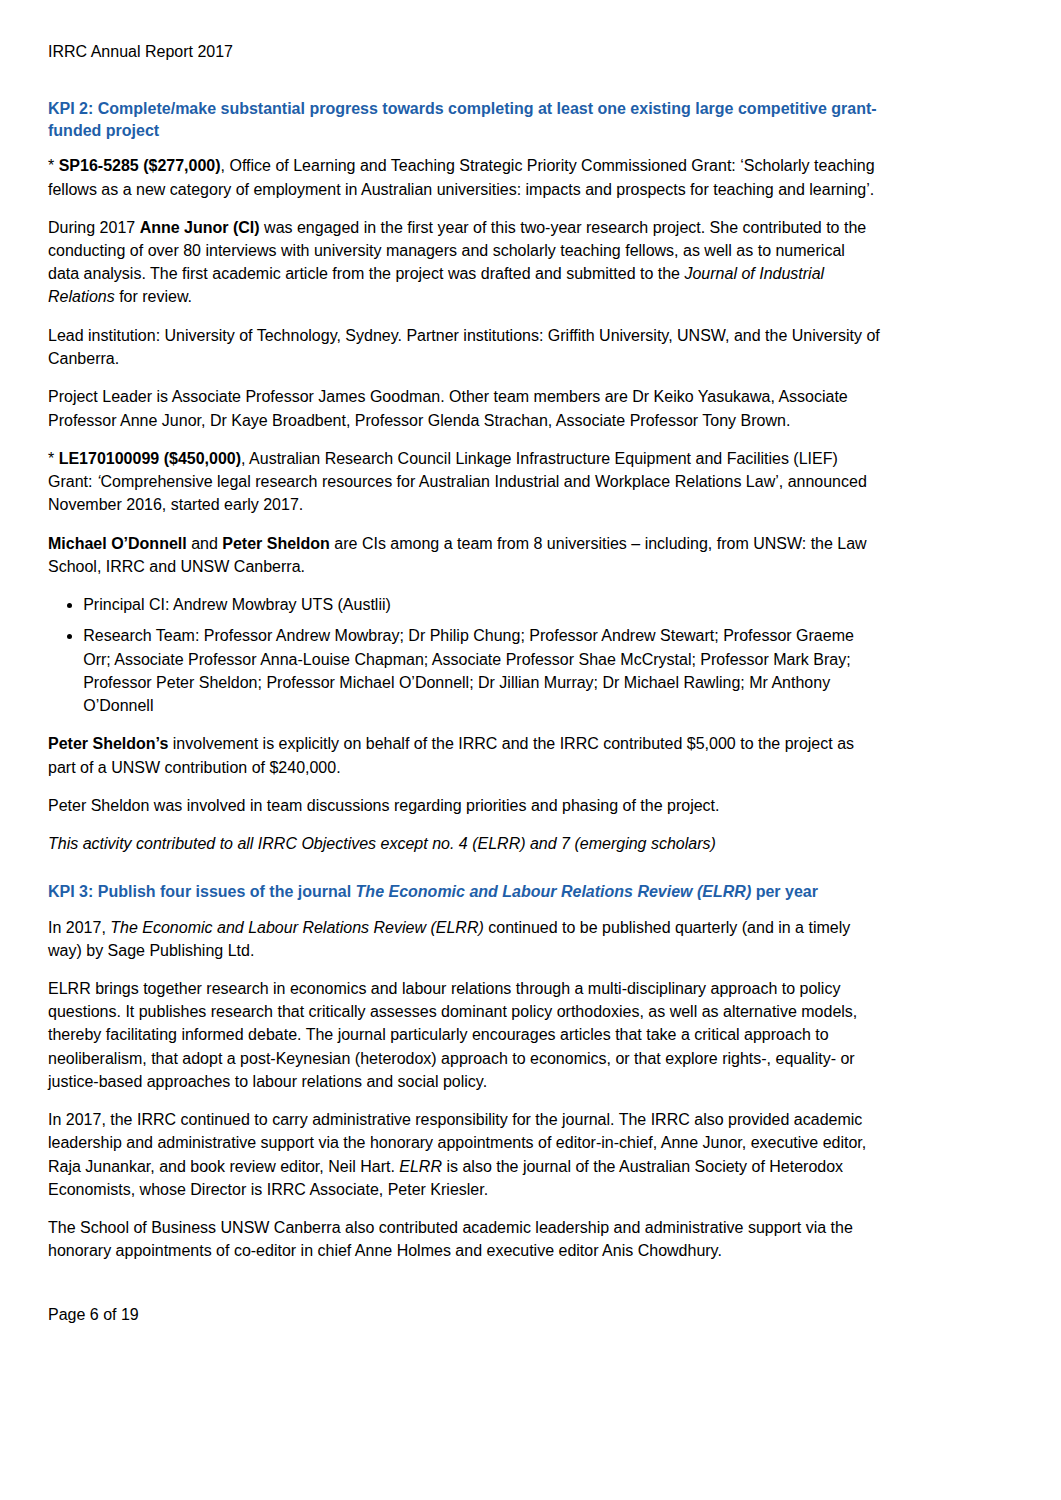IRRC Annual Report 2017
KPI 2: Complete/make substantial progress towards completing at least one existing large competitive grant-funded project
* SP16-5285 ($277,000), Office of Learning and Teaching Strategic Priority Commissioned Grant: ‘Scholarly teaching fellows as a new category of employment in Australian universities: impacts and prospects for teaching and learning’.
During 2017 Anne Junor (CI) was engaged in the first year of this two-year research project. She contributed to the conducting of over 80 interviews with university managers and scholarly teaching fellows, as well as to numerical data analysis. The first academic article from the project was drafted and submitted to the Journal of Industrial Relations for review.
Lead institution: University of Technology, Sydney. Partner institutions: Griffith University, UNSW, and the University of Canberra.
Project Leader is Associate Professor James Goodman. Other team members are Dr Keiko Yasukawa, Associate Professor Anne Junor, Dr Kaye Broadbent, Professor Glenda Strachan, Associate Professor Tony Brown.
* LE170100099 ($450,000), Australian Research Council Linkage Infrastructure Equipment and Facilities (LIEF) Grant: ‘Comprehensive legal research resources for Australian Industrial and Workplace Relations Law’, announced November 2016, started early 2017.
Michael O’Donnell and Peter Sheldon are CIs among a team from 8 universities – including, from UNSW: the Law School, IRRC and UNSW Canberra.
Principal CI: Andrew Mowbray UTS (Austlii)
Research Team: Professor Andrew Mowbray; Dr Philip Chung; Professor Andrew Stewart; Professor Graeme Orr; Associate Professor Anna-Louise Chapman; Associate Professor Shae McCrystal; Professor Mark Bray; Professor Peter Sheldon; Professor Michael O’Donnell; Dr Jillian Murray; Dr Michael Rawling; Mr Anthony O’Donnell
Peter Sheldon’s involvement is explicitly on behalf of the IRRC and the IRRC contributed $5,000 to the project as part of a UNSW contribution of $240,000.
Peter Sheldon was involved in team discussions regarding priorities and phasing of the project.
This activity contributed to all IRRC Objectives except no. 4 (ELRR) and 7 (emerging scholars)
KPI 3: Publish four issues of the journal The Economic and Labour Relations Review (ELRR) per year
In 2017, The Economic and Labour Relations Review (ELRR) continued to be published quarterly (and in a timely way) by Sage Publishing Ltd.
ELRR brings together research in economics and labour relations through a multi-disciplinary approach to policy questions. It publishes research that critically assesses dominant policy orthodoxies, as well as alternative models, thereby facilitating informed debate. The journal particularly encourages articles that take a critical approach to neoliberalism, that adopt a post-Keynesian (heterodox) approach to economics, or that explore rights-, equality- or justice-based approaches to labour relations and social policy.
In 2017, the IRRC continued to carry administrative responsibility for the journal. The IRRC also provided academic leadership and administrative support via the honorary appointments of editor-in-chief, Anne Junor, executive editor, Raja Junankar, and book review editor, Neil Hart. ELRR is also the journal of the Australian Society of Heterodox Economists, whose Director is IRRC Associate, Peter Kriesler.
The School of Business UNSW Canberra also contributed academic leadership and administrative support via the honorary appointments of co-editor in chief Anne Holmes and executive editor Anis Chowdhury.
Page 6 of 19